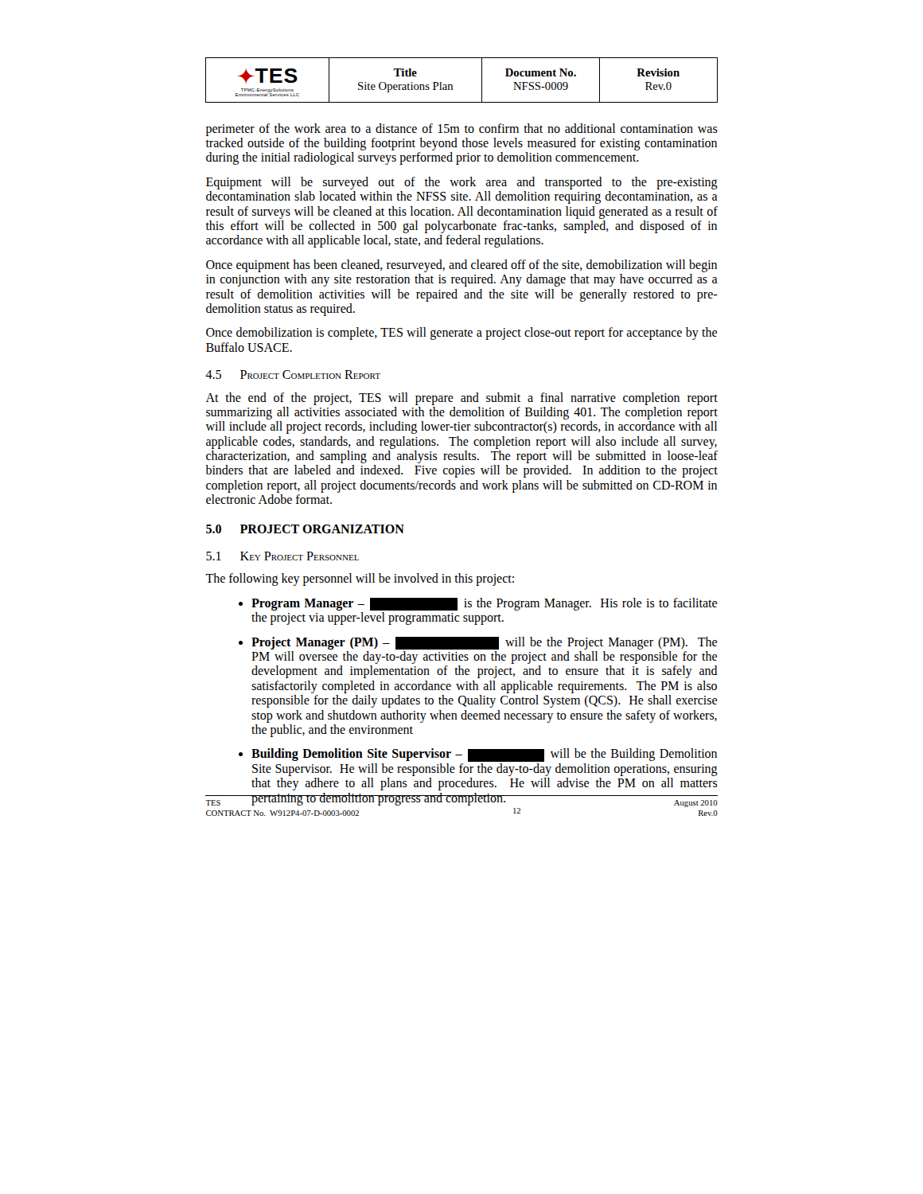| ✦ TES TPMC‑EnergySolutions Environmental Services LLC | Title Site Operations Plan | Document No. NFSS-0009 | Revision Rev.0 |
perimeter of the work area to a distance of 15m to confirm that no additional contamination was tracked outside of the building footprint beyond those levels measured for existing contamination during the initial radiological surveys performed prior to demolition commencement.
Equipment will be surveyed out of the work area and transported to the pre-existing decontamination slab located within the NFSS site. All demolition requiring decontamination, as a result of surveys will be cleaned at this location. All decontamination liquid generated as a result of this effort will be collected in 500 gal polycarbonate frac-tanks, sampled, and disposed of in accordance with all applicable local, state, and federal regulations.
Once equipment has been cleaned, resurveyed, and cleared off of the site, demobilization will begin in conjunction with any site restoration that is required. Any damage that may have occurred as a result of demolition activities will be repaired and the site will be generally restored to pre-demolition status as required.
Once demobilization is complete, TES will generate a project close-out report for acceptance by the Buffalo USACE.
4.5 Project Completion Report
At the end of the project, TES will prepare and submit a final narrative completion report summarizing all activities associated with the demolition of Building 401. The completion report will include all project records, including lower-tier subcontractor(s) records, in accordance with all applicable codes, standards, and regulations. The completion report will also include all survey, characterization, and sampling and analysis results. The report will be submitted in loose-leaf binders that are labeled and indexed. Five copies will be provided. In addition to the project completion report, all project documents/records and work plans will be submitted on CD-ROM in electronic Adobe format.
5.0 PROJECT ORGANIZATION
5.1 Key Project Personnel
The following key personnel will be involved in this project:
Program Manager – is the Program Manager. His role is to facilitate the project via upper-level programmatic support.
Project Manager (PM) – will be the Project Manager (PM). The PM will oversee the day-to-day activities on the project and shall be responsible for the development and implementation of the project, and to ensure that it is safely and satisfactorily completed in accordance with all applicable requirements. The PM is also responsible for the daily updates to the Quality Control System (QCS). He shall exercise stop work and shutdown authority when deemed necessary to ensure the safety of workers, the public, and the environment
Building Demolition Site Supervisor – will be the Building Demolition Site Supervisor. He will be responsible for the day-to-day demolition operations, ensuring that they adhere to all plans and procedures. He will advise the PM on all matters pertaining to demolition progress and completion.
TES
CONTRACT No. W912P4-07-D-0003-0002
12
August 2010
Rev.0